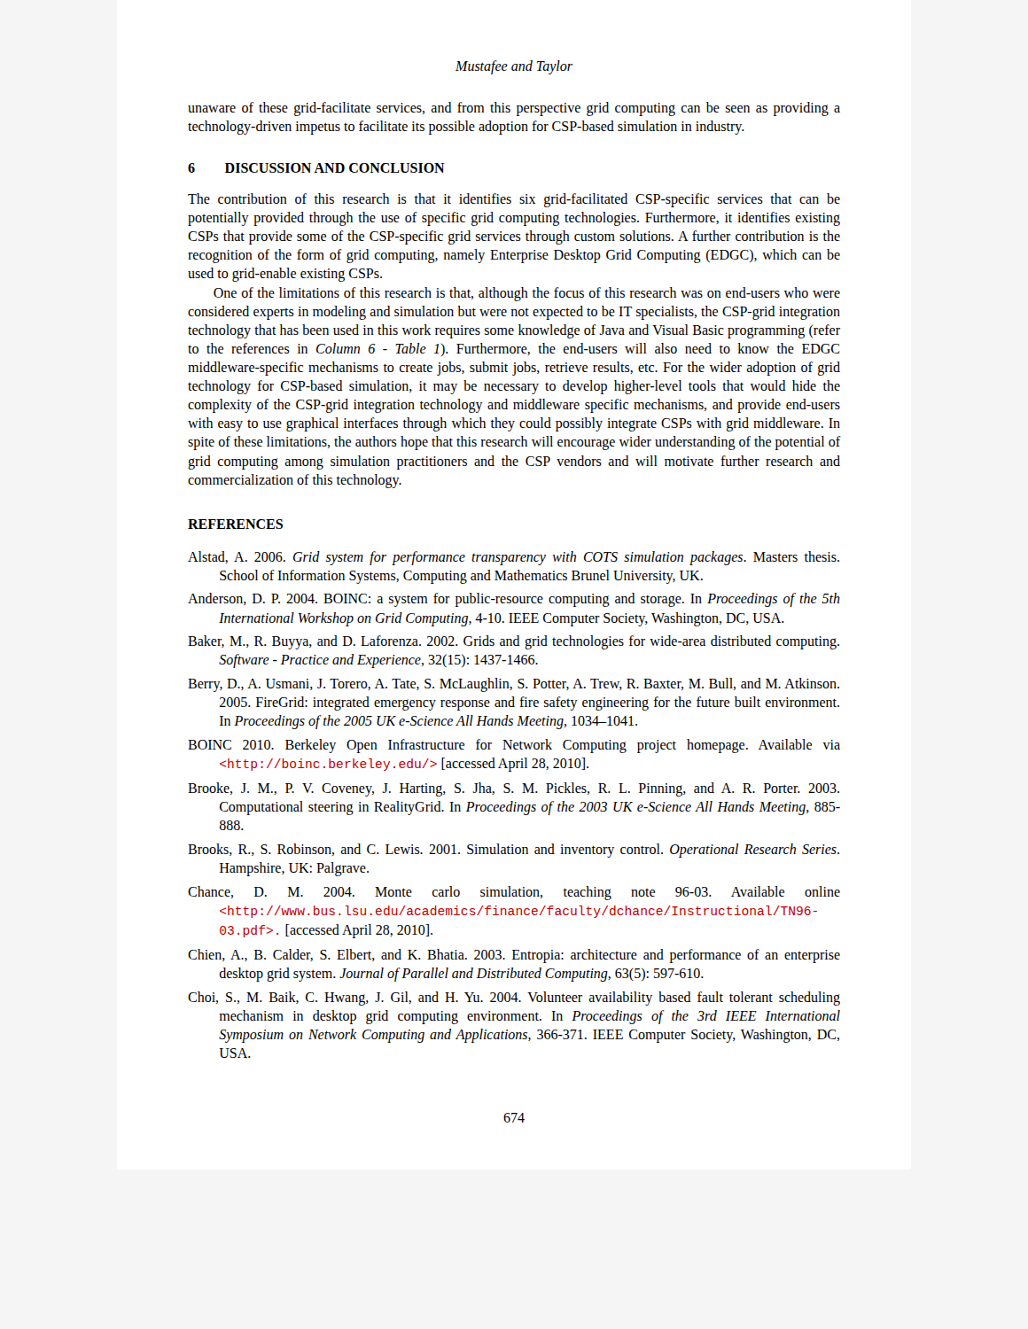Mustafee and Taylor
unaware of these grid-facilitate services, and from this perspective grid computing can be seen as providing a technology-driven impetus to facilitate its possible adoption for CSP-based simulation in industry.
6 Discussion and Conclusion
The contribution of this research is that it identifies six grid-facilitated CSP-specific services that can be potentially provided through the use of specific grid computing technologies. Furthermore, it identifies existing CSPs that provide some of the CSP-specific grid services through custom solutions. A further contribution is the recognition of the form of grid computing, namely Enterprise Desktop Grid Computing (EDGC), which can be used to grid-enable existing CSPs.
One of the limitations of this research is that, although the focus of this research was on end-users who were considered experts in modeling and simulation but were not expected to be IT specialists, the CSP-grid integration technology that has been used in this work requires some knowledge of Java and Visual Basic programming (refer to the references in Column 6 - Table 1). Furthermore, the end-users will also need to know the EDGC middleware-specific mechanisms to create jobs, submit jobs, retrieve results, etc. For the wider adoption of grid technology for CSP-based simulation, it may be necessary to develop higher-level tools that would hide the complexity of the CSP-grid integration technology and middleware specific mechanisms, and provide end-users with easy to use graphical interfaces through which they could possibly integrate CSPs with grid middleware. In spite of these limitations, the authors hope that this research will encourage wider understanding of the potential of grid computing among simulation practitioners and the CSP vendors and will motivate further research and commercialization of this technology.
References
Alstad, A. 2006. Grid system for performance transparency with COTS simulation packages. Masters thesis. School of Information Systems, Computing and Mathematics Brunel University, UK.
Anderson, D. P. 2004. BOINC: a system for public-resource computing and storage. In Proceedings of the 5th International Workshop on Grid Computing, 4-10. IEEE Computer Society, Washington, DC, USA.
Baker, M., R. Buyya, and D. Laforenza. 2002. Grids and grid technologies for wide-area distributed computing. Software - Practice and Experience, 32(15): 1437-1466.
Berry, D., A. Usmani, J. Torero, A. Tate, S. McLaughlin, S. Potter, A. Trew, R. Baxter, M. Bull, and M. Atkinson. 2005. FireGrid: integrated emergency response and fire safety engineering for the future built environment. In Proceedings of the 2005 UK e-Science All Hands Meeting, 1034–1041.
BOINC 2010. Berkeley Open Infrastructure for Network Computing project homepage. Available via <http://boinc.berkeley.edu/> [accessed April 28, 2010].
Brooke, J. M., P. V. Coveney, J. Harting, S. Jha, S. M. Pickles, R. L. Pinning, and A. R. Porter. 2003. Computational steering in RealityGrid. In Proceedings of the 2003 UK e-Science All Hands Meeting, 885-888.
Brooks, R., S. Robinson, and C. Lewis. 2001. Simulation and inventory control. Operational Research Series. Hampshire, UK: Palgrave.
Chance, D. M. 2004. Monte carlo simulation, teaching note 96-03. Available online <http://www.bus.lsu.edu/academics/finance/faculty/dchance/Instructional/TN96-03.pdf>. [accessed April 28, 2010].
Chien, A., B. Calder, S. Elbert, and K. Bhatia. 2003. Entropia: architecture and performance of an enterprise desktop grid system. Journal of Parallel and Distributed Computing, 63(5): 597-610.
Choi, S., M. Baik, C. Hwang, J. Gil, and H. Yu. 2004. Volunteer availability based fault tolerant scheduling mechanism in desktop grid computing environment. In Proceedings of the 3rd IEEE International Symposium on Network Computing and Applications, 366-371. IEEE Computer Society, Washington, DC, USA.
674